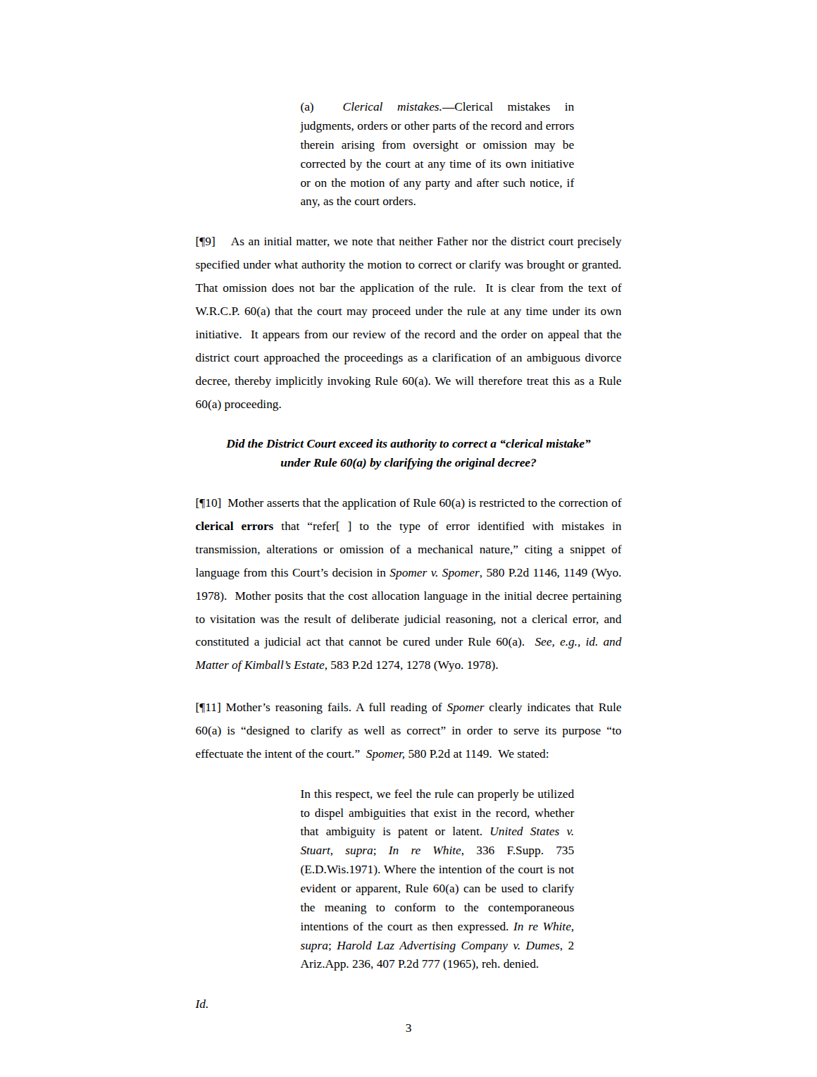(a) Clerical mistakes.—Clerical mistakes in judgments, orders or other parts of the record and errors therein arising from oversight or omission may be corrected by the court at any time of its own initiative or on the motion of any party and after such notice, if any, as the court orders.
[¶9] As an initial matter, we note that neither Father nor the district court precisely specified under what authority the motion to correct or clarify was brought or granted. That omission does not bar the application of the rule. It is clear from the text of W.R.C.P. 60(a) that the court may proceed under the rule at any time under its own initiative. It appears from our review of the record and the order on appeal that the district court approached the proceedings as a clarification of an ambiguous divorce decree, thereby implicitly invoking Rule 60(a). We will therefore treat this as a Rule 60(a) proceeding.
Did the District Court exceed its authority to correct a “clerical mistake”
under Rule 60(a) by clarifying the original decree?
[¶10] Mother asserts that the application of Rule 60(a) is restricted to the correction of clerical errors that “refer[ ] to the type of error identified with mistakes in transmission, alterations or omission of a mechanical nature,” citing a snippet of language from this Court’s decision in Spomer v. Spomer, 580 P.2d 1146, 1149 (Wyo. 1978). Mother posits that the cost allocation language in the initial decree pertaining to visitation was the result of deliberate judicial reasoning, not a clerical error, and constituted a judicial act that cannot be cured under Rule 60(a). See, e.g., id. and Matter of Kimball’s Estate, 583 P.2d 1274, 1278 (Wyo. 1978).
[¶11] Mother’s reasoning fails. A full reading of Spomer clearly indicates that Rule 60(a) is “designed to clarify as well as correct” in order to serve its purpose “to effectuate the intent of the court.” Spomer, 580 P.2d at 1149. We stated:
In this respect, we feel the rule can properly be utilized to dispel ambiguities that exist in the record, whether that ambiguity is patent or latent. United States v. Stuart, supra; In re White, 336 F.Supp. 735 (E.D.Wis.1971). Where the intention of the court is not evident or apparent, Rule 60(a) can be used to clarify the meaning to conform to the contemporaneous intentions of the court as then expressed. In re White, supra; Harold Laz Advertising Company v. Dumes, 2 Ariz.App. 236, 407 P.2d 777 (1965), reh. denied.
Id.
3